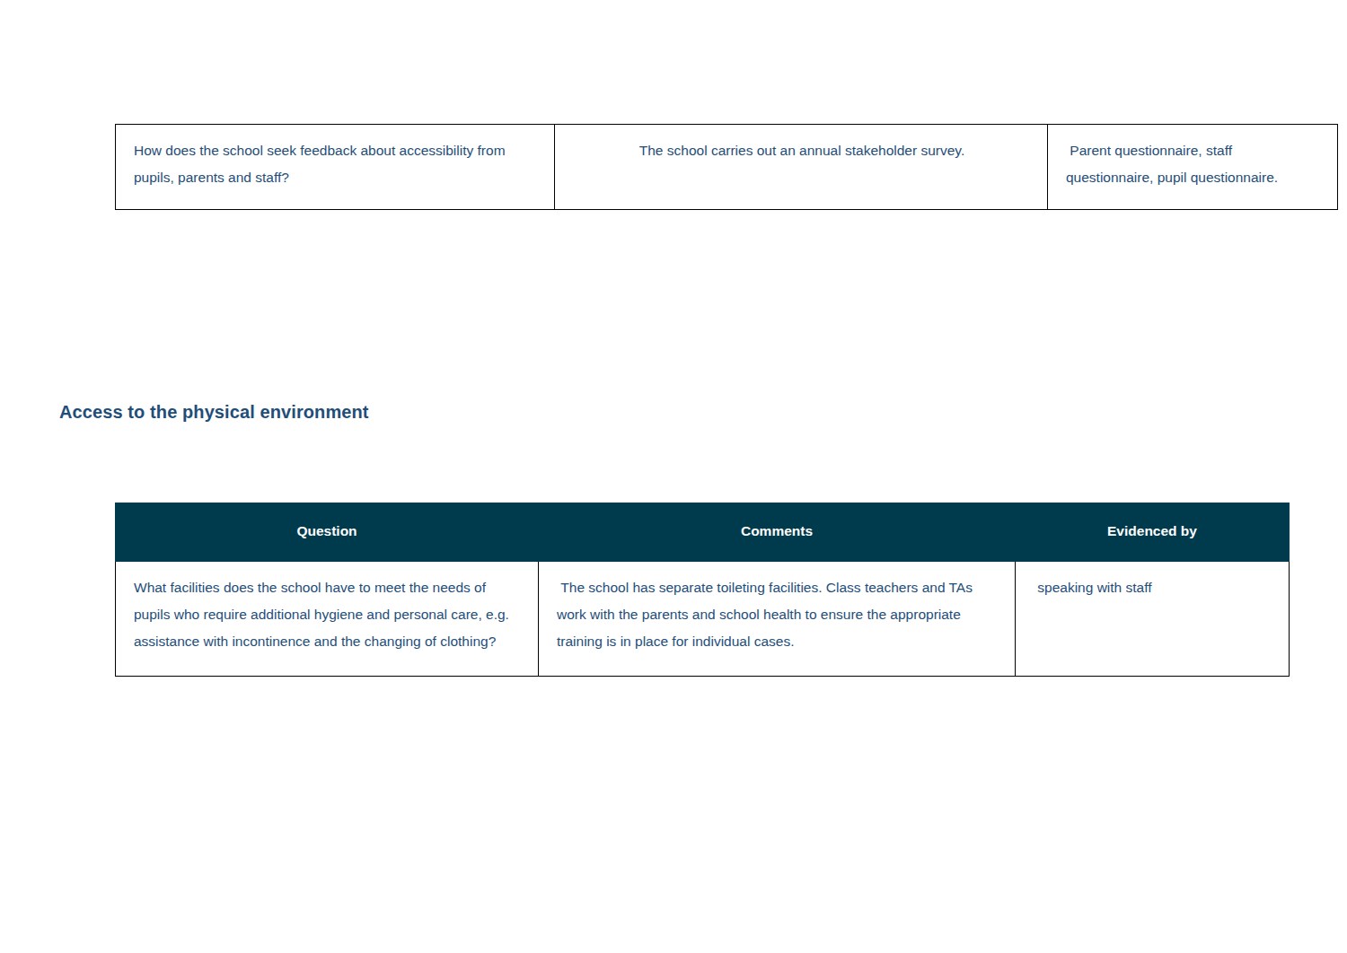| How does the school seek feedback about accessibility from pupils, parents and staff? | The school carries out an annual stakeholder survey. | Parent questionnaire, staff questionnaire, pupil questionnaire. |
Access to the physical environment
| Question | Comments | Evidenced by |
| --- | --- | --- |
| What facilities does the school have to meet the needs of pupils who require additional hygiene and personal care, e.g. assistance with incontinence and the changing of clothing? | The school has separate toileting facilities. Class teachers and TAs work with the parents and school health to ensure the appropriate training is in place for individual cases. | speaking with staff |